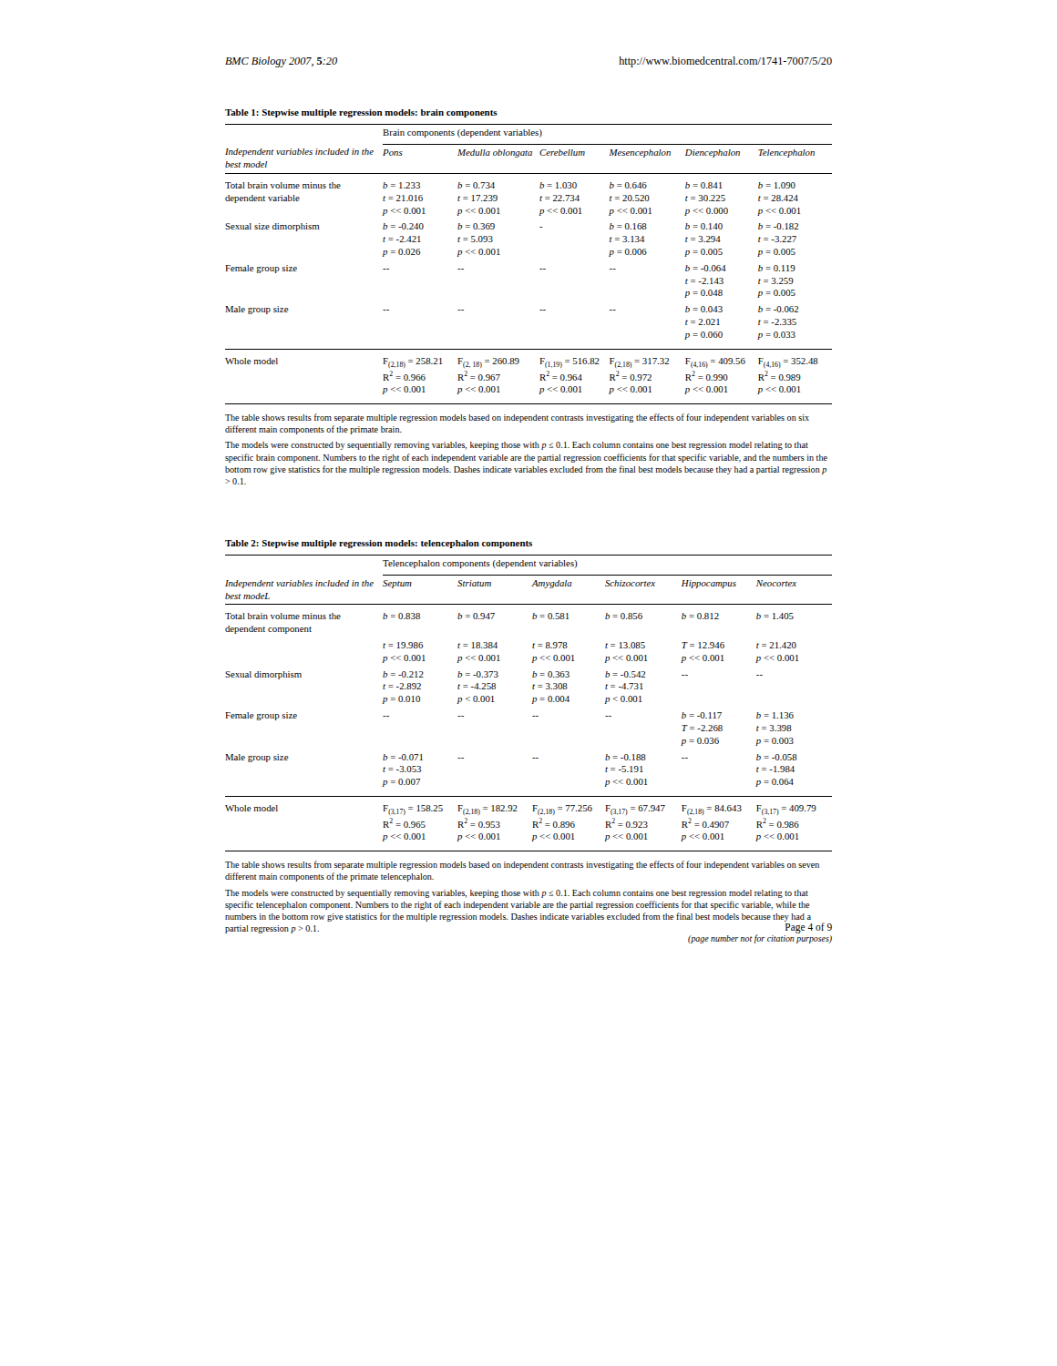BMC Biology 2007, 5:20
http://www.biomedcentral.com/1741-7007/5/20
Table 1: Stepwise multiple regression models: brain components
| | Brain components (dependent variables) |
| Independent variables included in the best model | Pons | Medulla oblongata | Cerebellum | Mesencephalon | Diencephalon | Telencephalon |
| Total brain volume minus the dependent variable | b = 1.233 t = 21.016 p << 0.001 | b = 0.734 t = 17.239 p << 0.001 | b = 1.030 t = 22.734 p << 0.001 | b = 0.646 t = 20.520 p << 0.001 | b = 0.841 t = 30.225 p << 0.000 | b = 1.090 t = 28.424 p << 0.001 |
| Sexual size dimorphism | b = -0.240 t = -2.421 p = 0.026 | b = 0.369 t = 5.093 p << 0.001 | - | b = 0.168 t = 3.134 p = 0.006 | b = 0.140 t = 3.294 p = 0.005 | b = -0.182 t = -3.227 p = 0.005 |
| Female group size | -- | -- | -- | -- | b = -0.064 t = -2.143 p = 0.048 | b = 0.119 t = 3.259 p = 0.005 |
| Male group size | -- | -- | -- | -- | b = 0.043 t = 2.021 p = 0.060 | b = -0.062 t = -2.335 p = 0.033 |
| Whole model | F (2,18) = 258.21 R 2 = 0.966 p << 0.001 | F (2, 18) = 260.89 R 2 = 0.967 p << 0.001 | F (1,19) = 516.82 R 2 = 0.964 p << 0.001 | F (2,18) = 317.32 R 2 = 0.972 p << 0.001 | F (4,16) = 409.56 R 2 = 0.990 p << 0.001 | F (4,16) = 352.48 R 2 = 0.989 p << 0.001 |
The table shows results from separate multiple regression models based on independent contrasts investigating the effects of four independent variables on six different main components of the primate brain.
The models were constructed by sequentially removing variables, keeping those with p ≤ 0.1. Each column contains one best regression model relating to that specific brain component. Numbers to the right of each independent variable are the partial regression coefficients for that specific variable, and the numbers in the bottom row give statistics for the multiple regression models. Dashes indicate variables excluded from the final best models because they had a partial regression p > 0.1.
Table 2: Stepwise multiple regression models: telencephalon components
| | Telencephalon components (dependent variables) |
| Independent variables included in the best modeL | Septum | Striatum | Amygdala | Schizocortex | Hippocampus | Neocortex |
| Total brain volume minus the dependent component | b = 0.838 | b = 0.947 | b = 0.581 | b = 0.856 | b = 0.812 | b = 1.405 |
| | t = 19.986 p << 0.001 | t = 18.384 p << 0.001 | t = 8.978 p << 0.001 | t = 13.085 p << 0.001 | T = 12.946 p << 0.001 | t = 21.420 p << 0.001 |
| Sexual dimorphism | b = -0.212 t = -2.892 p = 0.010 | b = -0.373 t = -4.258 p < 0.001 | b = 0.363 t = 3.308 p = 0.004 | b = -0.542 t = -4.731 p < 0.001 | -- | -- |
| Female group size | -- | -- | -- | -- | b = -0.117 T = -2.268 p = 0.036 | b = 1.136 t = 3.398 p = 0.003 |
| Male group size | b = -0.071 t = -3.053 p = 0.007 | -- | -- | b = -0.188 t = -5.191 p << 0.001 | -- | b = -0.058 t = -1.984 p = 0.064 |
| Whole model | F (3,17) = 158.25 R 2 = 0.965 p << 0.001 | F (2,18) = 182.92 R 2 = 0.953 p << 0.001 | F (2,18) = 77.256 R 2 = 0.896 p << 0.001 | F (3,17) = 67.947 R 2 = 0.923 p << 0.001 | F (2,18) = 84.643 R 2 = 0.4907 p << 0.001 | F (3,17) = 409.79 R 2 = 0.986 p << 0.001 |
The table shows results from separate multiple regression models based on independent contrasts investigating the effects of four independent variables on seven different main components of the primate telencephalon.
The models were constructed by sequentially removing variables, keeping those with p ≤ 0.1. Each column contains one best regression model relating to that specific telencephalon component. Numbers to the right of each independent variable are the partial regression coefficients for that specific variable, while the numbers in the bottom row give statistics for the multiple regression models. Dashes indicate variables excluded from the final best models because they had a partial regression p > 0.1.
Page 4 of 9
(page number not for citation purposes)